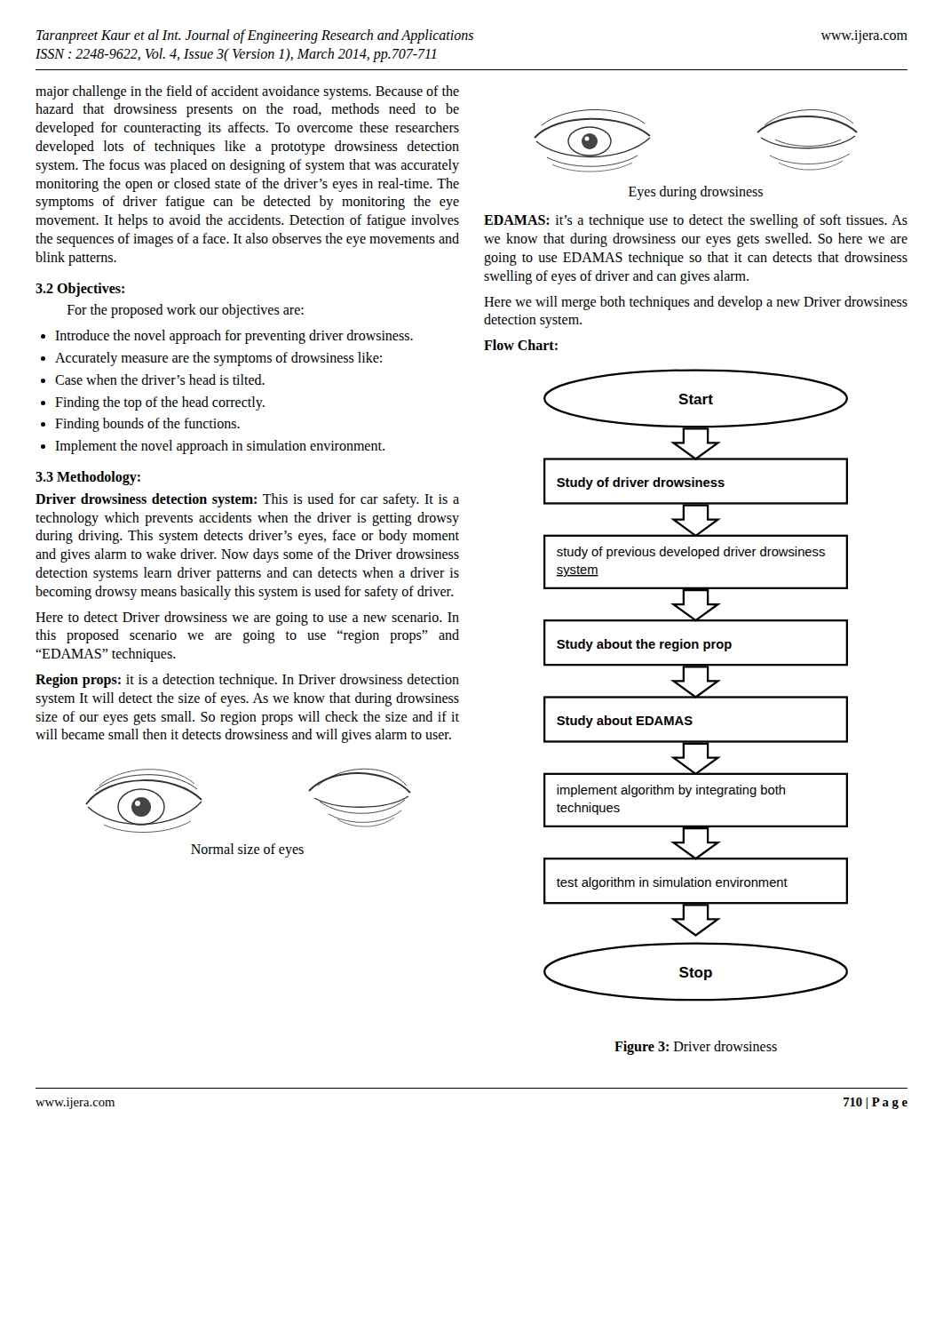www.ijera.com Taranpreet Kaur et al Int. Journal of Engineering Research and Applications
ISSN : 2248-9622, Vol. 4, Issue 3( Version 1), March 2014, pp.707-711
major challenge in the field of accident avoidance systems. Because of the hazard that drowsiness presents on the road, methods need to be developed for counteracting its affects. To overcome these researchers developed lots of techniques like a prototype drowsiness detection system. The focus was placed on designing of system that was accurately monitoring the open or closed state of the driver’s eyes in real-time. The symptoms of driver fatigue can be detected by monitoring the eye movement. It helps to avoid the accidents. Detection of fatigue involves the sequences of images of a face. It also observes the eye movements and blink patterns.
3.2 Objectives:
For the proposed work our objectives are:
Introduce the novel approach for preventing driver drowsiness.
Accurately measure are the symptoms of drowsiness like:
Case when the driver’s head is tilted.
Finding the top of the head correctly.
Finding bounds of the functions.
Implement the novel approach in simulation environment.
3.3 Methodology:
Driver drowsiness detection system: This is used for car safety. It is a technology which prevents accidents when the driver is getting drowsy during driving. This system detects driver’s eyes, face or body moment and gives alarm to wake driver. Now days some of the Driver drowsiness detection systems learn driver patterns and can detects when a driver is becoming drowsy means basically this system is used for safety of driver.
Here to detect Driver drowsiness we are going to use a new scenario. In this proposed scenario we are going to use “region props” and “EDAMAS” techniques.
Region props: it is a detection technique. In Driver drowsiness detection system It will detect the size of eyes. As we know that during drowsiness size of our eyes gets small. So region props will check the size and if it will became small then it detects drowsiness and will gives alarm to user.
Normal size of eyes
Eyes during drowsiness
EDAMAS: it’s a technique use to detect the swelling of soft tissues. As we know that during drowsiness our eyes gets swelled. So here we are going to use EDAMAS technique so that it can detects that drowsiness swelling of eyes of driver and can gives alarm.
Here we will merge both techniques and develop a new Driver drowsiness detection system.
Flow Chart:
Start Study of driver drowsiness study of previous developed driver drowsiness system Study about the region prop Study about EDAMAS implement algorithm by integrating both techniques test algorithm in simulation environment Stop
Figure 3: Driver drowsiness
710 | P a g e www.ijera.com